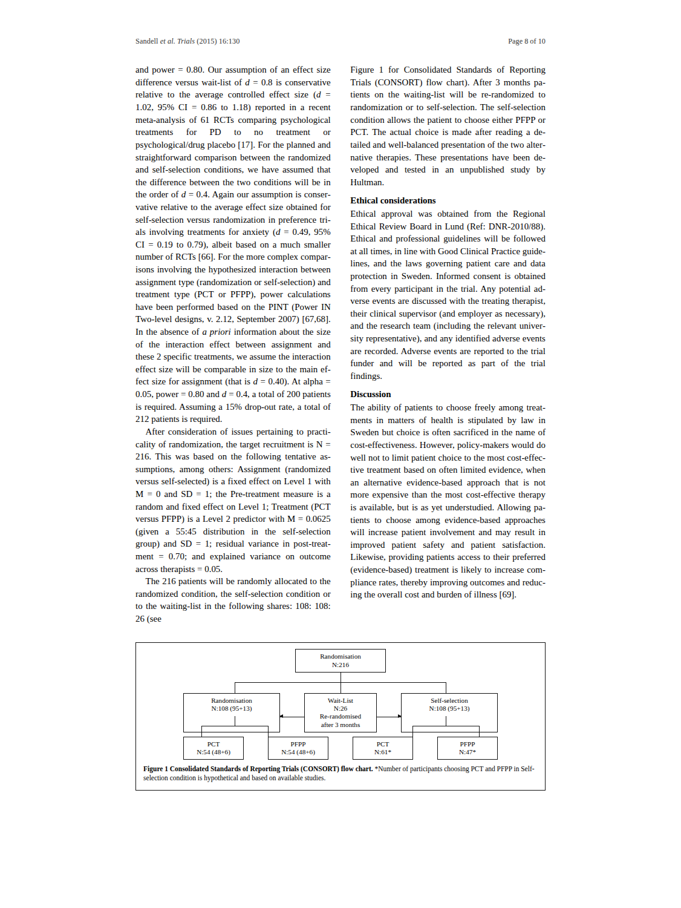Sandell et al. Trials (2015) 16:130
Page 8 of 10
and power = 0.80. Our assumption of an effect size difference versus wait-list of d = 0.8 is conservative relative to the average controlled effect size (d = 1.02, 95% CI = 0.86 to 1.18) reported in a recent meta-analysis of 61 RCTs comparing psychological treatments for PD to no treatment or psychological/drug placebo [17]. For the planned and straightforward comparison between the randomized and self-selection conditions, we have assumed that the difference between the two conditions will be in the order of d = 0.4. Again our assumption is conservative relative to the average effect size obtained for self-selection versus randomization in preference trials involving treatments for anxiety (d = 0.49, 95% CI = 0.19 to 0.79), albeit based on a much smaller number of RCTs [66]. For the more complex comparisons involving the hypothesized interaction between assignment type (randomization or self-selection) and treatment type (PCT or PFPP), power calculations have been performed based on the PINT (Power IN Two-level designs, v. 2.12, September 2007) [67,68]. In the absence of a priori information about the size of the interaction effect between assignment and these 2 specific treatments, we assume the interaction effect size will be comparable in size to the main effect size for assignment (that is d = 0.40). At alpha = 0.05, power = 0.80 and d = 0.4, a total of 200 patients is required. Assuming a 15% drop-out rate, a total of 212 patients is required.
After consideration of issues pertaining to practicality of randomization, the target recruitment is N = 216. This was based on the following tentative assumptions, among others: Assignment (randomized versus self-selected) is a fixed effect on Level 1 with M = 0 and SD = 1; the Pre-treatment measure is a random and fixed effect on Level 1; Treatment (PCT versus PFPP) is a Level 2 predictor with M = 0.0625 (given a 55:45 distribution in the self-selection group) and SD = 1; residual variance in post-treatment = 0.70; and explained variance on outcome across therapists = 0.05.
The 216 patients will be randomly allocated to the randomized condition, the self-selection condition or to the waiting-list in the following shares: 108: 108: 26 (see
Figure 1 for Consolidated Standards of Reporting Trials (CONSORT) flow chart). After 3 months patients on the waiting-list will be re-randomized to randomization or to self-selection. The self-selection condition allows the patient to choose either PFPP or PCT. The actual choice is made after reading a detailed and well-balanced presentation of the two alternative therapies. These presentations have been developed and tested in an unpublished study by Hultman.
Ethical considerations
Ethical approval was obtained from the Regional Ethical Review Board in Lund (Ref: DNR-2010/88). Ethical and professional guidelines will be followed at all times, in line with Good Clinical Practice guidelines, and the laws governing patient care and data protection in Sweden. Informed consent is obtained from every participant in the trial. Any potential adverse events are discussed with the treating therapist, their clinical supervisor (and employer as necessary), and the research team (including the relevant university representative), and any identified adverse events are recorded. Adverse events are reported to the trial funder and will be reported as part of the trial findings.
Discussion
The ability of patients to choose freely among treatments in matters of health is stipulated by law in Sweden but choice is often sacrificed in the name of cost-effectiveness. However, policy-makers would do well not to limit patient choice to the most cost-effective treatment based on often limited evidence, when an alternative evidence-based approach that is not more expensive than the most cost-effective therapy is available, but is as yet understudied. Allowing patients to choose among evidence-based approaches will increase patient involvement and may result in improved patient safety and patient satisfaction. Likewise, providing patients access to their preferred (evidence-based) treatment is likely to increase compliance rates, thereby improving outcomes and reducing the overall cost and burden of illness [69].
Randomisation N:216
Randomisation N:108 (95+13)
Wait-List N:26 Re-randomised after 3 months
Self-selection N:108 (95+13)
PCT N:54 (48+6)
PFPP N:54 (48+6)
PCT N:61*
PFPP N:47*
Figure 1 Consolidated Standards of Reporting Trials (CONSORT) flow chart. *Number of participants choosing PCT and PFPP in Self-selection condition is hypothetical and based on available studies.